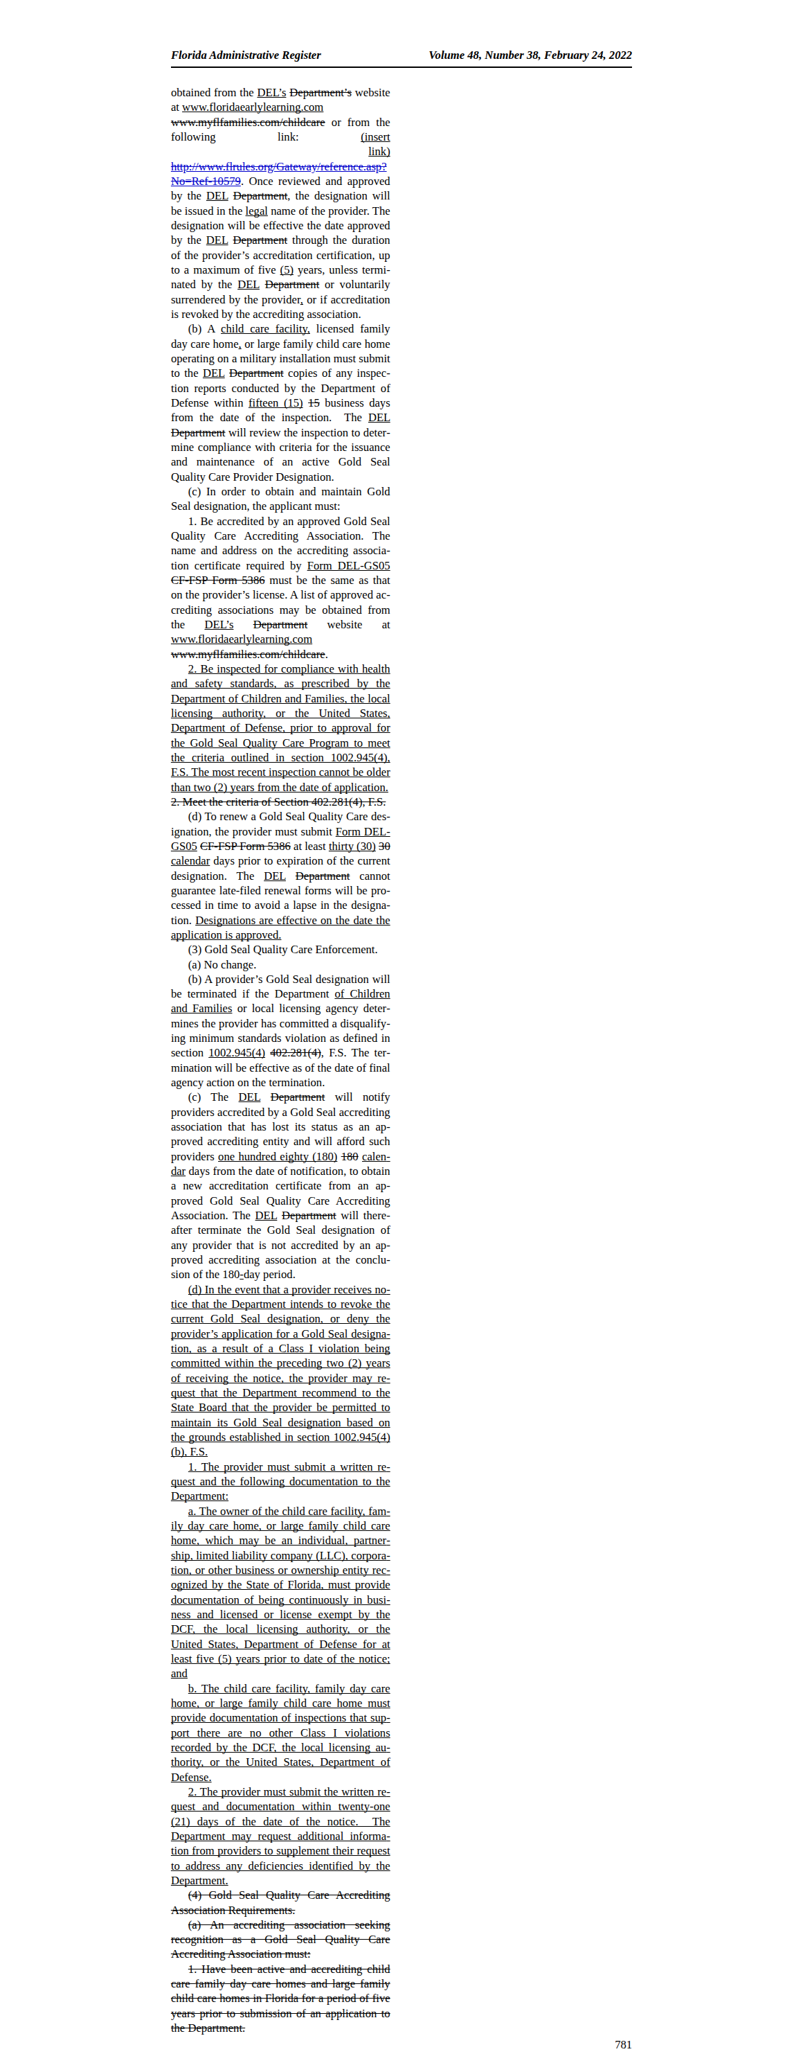Florida Administrative Register
Volume 48, Number 38, February 24, 2022
obtained from the DEL’s Department’s website at www.floridaearlylearning.com
www.myflfamilies.com/childcare or from the following link: (insert link) http://www.flrules.org/Gateway/reference.asp?No=Ref-10579. Once reviewed and approved by the DEL Department, the designation will be issued in the legal name of the provider. The designation will be effective the date approved by the DEL Department through the duration of the provider’s accreditation certification, up to a maximum of five (5) years, unless terminated by the DEL Department or voluntarily surrendered by the provider, or if accreditation is revoked by the accrediting association.
(b) A child care facility, licensed family day care home, or large family child care home operating on a military installation must submit to the DEL Department copies of any inspection reports conducted by the Department of Defense within fifteen (15) 15 business days from the date of the inspection. The DEL Department will review the inspection to determine compliance with criteria for the issuance and maintenance of an active Gold Seal Quality Care Provider Designation.
(c) In order to obtain and maintain Gold Seal designation, the applicant must:
1. Be accredited by an approved Gold Seal Quality Care Accrediting Association. The name and address on the accrediting association certificate required by Form DEL-GS05 CF-FSP Form 5386 must be the same as that on the provider’s license. A list of approved accrediting associations may be obtained from the DEL’s Department website at www.floridaearlylearning.com
www.myflfamilies.com/childcare.
2. Be inspected for compliance with health and safety standards, as prescribed by the Department of Children and Families, the local licensing authority, or the United States, Department of Defense, prior to approval for the Gold Seal Quality Care Program to meet the criteria outlined in section 1002.945(4), F.S. The most recent inspection cannot be older than two (2) years from the date of application.
2. Meet the criteria of Section 402.281(4), F.S.
(d) To renew a Gold Seal Quality Care designation, the provider must submit Form DEL-GS05 CF-FSP Form 5386 at least thirty (30) 30 calendar days prior to expiration of the current designation. The DEL Department cannot guarantee late-filed renewal forms will be processed in time to avoid a lapse in the designation. Designations are effective on the date the application is approved.
(3) Gold Seal Quality Care Enforcement.
(a) No change.
(b) A provider’s Gold Seal designation will be terminated if the Department of Children and Families or local licensing agency determines the provider has committed a disqualifying minimum standards violation as defined in section 1002.945(4) 402.281(4), F.S. The termination will be effective as of the date of final agency action on the termination.
(c) The DEL Department will notify providers accredited by a Gold Seal accrediting association that has lost its status as an approved accrediting entity and will afford such providers one hundred eighty (180) 180 calendar days from the date of notification, to obtain a new accreditation certificate from an approved Gold Seal Quality Care Accrediting Association. The DEL Department will thereafter terminate the Gold Seal designation of any provider that is not accredited by an approved accrediting association at the conclusion of the 180-day period.
(d) In the event that a provider receives notice that the Department intends to revoke the current Gold Seal designation, or deny the provider’s application for a Gold Seal designation, as a result of a Class I violation being committed within the preceding two (2) years of receiving the notice, the provider may request that the Department recommend to the State Board that the provider be permitted to maintain its Gold Seal designation based on the grounds established in section 1002.945(4)(b), F.S.
1. The provider must submit a written request and the following documentation to the Department:
a. The owner of the child care facility, family day care home, or large family child care home, which may be an individual, partnership, limited liability company (LLC), corporation, or other business or ownership entity recognized by the State of Florida, must provide documentation of being continuously in business and licensed or license exempt by the DCF, the local licensing authority, or the United States, Department of Defense for at least five (5) years prior to date of the notice; and
b. The child care facility, family day care home, or large family child care home must provide documentation of inspections that support there are no other Class I violations recorded by the DCF, the local licensing authority, or the United States, Department of Defense.
2. The provider must submit the written request and documentation within twenty-one (21) days of the date of the notice. The Department may request additional information from providers to supplement their request to address any deficiencies identified by the Department.
(4) Gold Seal Quality Care Accrediting Association Requirements.
(a) An accrediting association seeking recognition as a Gold Seal Quality Care Accrediting Association must:
1. Have been active and accrediting child care family day care homes and large family child care homes in Florida for a period of five years prior to submission of an application to the Department.
781